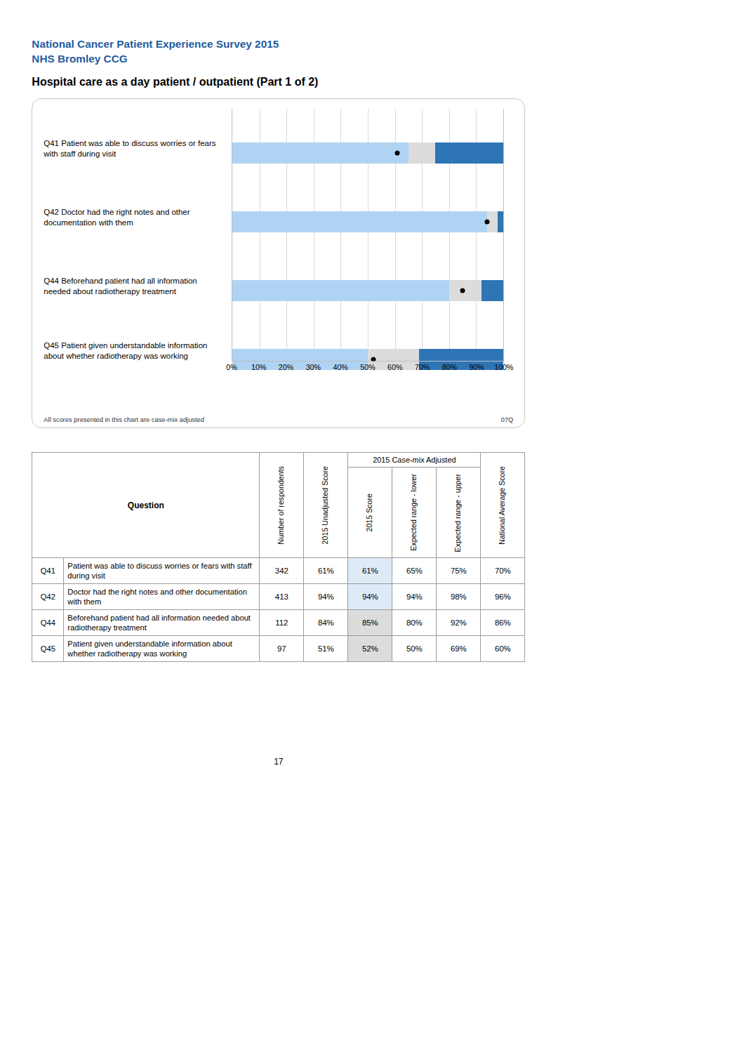National Cancer Patient Experience Survey 2015
NHS Bromley CCG
Hospital care as a day patient / outpatient (Part 1 of 2)
Q41 Patient was able to discuss worries or fears with staff during visit
Q42 Doctor had the right notes and other documentation with them
Q44 Beforehand patient had all information needed about radiotherapy treatment
Q45 Patient given understandable information about whether radiotherapy was working
0% 10% 20% 30% 40% 50% 60% 70% 80% 90% 100%
All scores presented in this chart are case-mix adjusted
07Q
| Question | Number of respondents | 2015 Unadjusted Score | 2015 Case-mix Adjusted | National Average Score |
| --- | --- | --- | --- | --- |
| 2015 Score | Expected range - lower | Expected range - upper |
| Q41 | Patient was able to discuss worries or fears with staff during visit | 342 | 61% | 61% | 65% | 75% | 70% |
| Q42 | Doctor had the right notes and other documentation with them | 413 | 94% | 94% | 94% | 98% | 96% |
| Q44 | Beforehand patient had all information needed about radiotherapy treatment | 112 | 84% | 85% | 80% | 92% | 86% |
| Q45 | Patient given understandable information about whether radiotherapy was working | 97 | 51% | 52% | 50% | 69% | 60% |
17